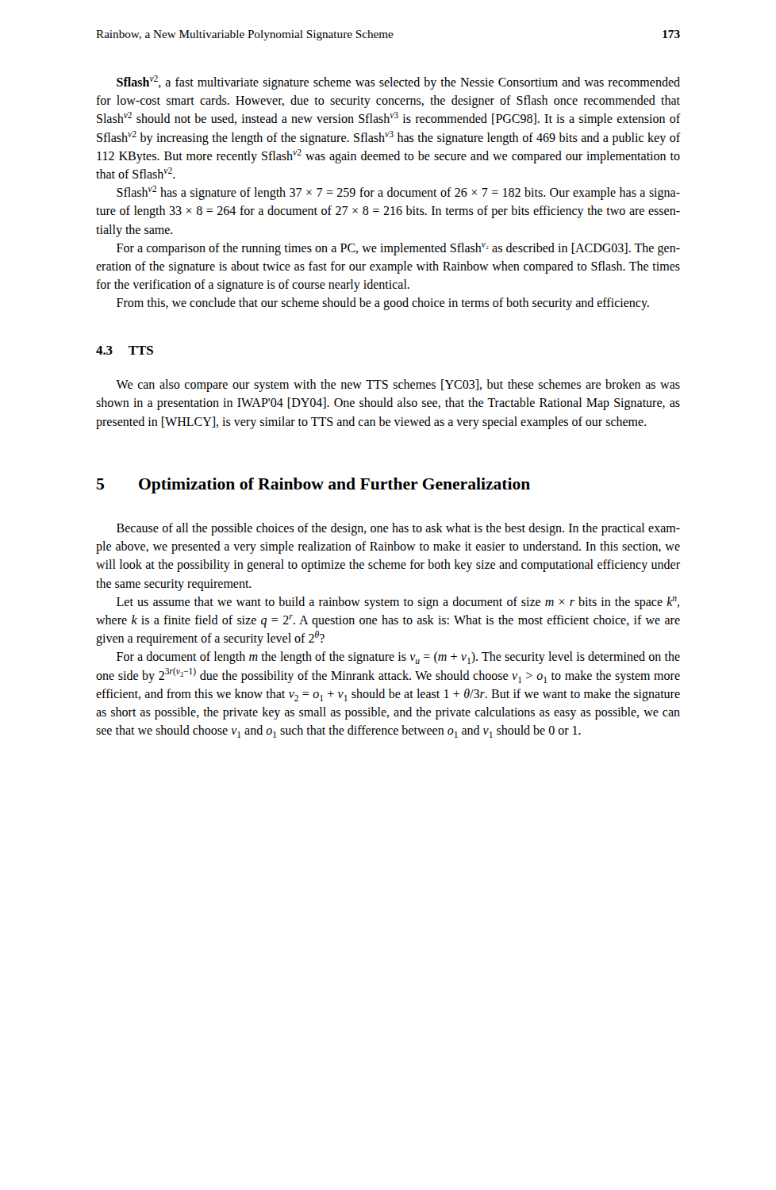Rainbow, a New Multivariable Polynomial Signature Scheme 173
Sflashv2, a fast multivariate signature scheme was selected by the Nessie Consortium and was recommended for low-cost smart cards. However, due to security concerns, the designer of Sflash once recommended that Slashv2 should not be used, instead a new version Sflashv3 is recommended [PGC98]. It is a simple extension of Sflashv2 by increasing the length of the signature. Sflashv3 has the signature length of 469 bits and a public key of 112 KBytes. But more recently Sflashv2 was again deemed to be secure and we compared our implementation to that of Sflashv2.
Sflashv2 has a signature of length 37 × 7 = 259 for a document of 26 × 7 = 182 bits. Our example has a signature of length 33 × 8 = 264 for a document of 27 × 8 = 216 bits. In terms of per bits efficiency the two are essentially the same.
For a comparison of the running times on a PC, we implemented Sflashv₂ as described in [ACDG03]. The generation of the signature is about twice as fast for our example with Rainbow when compared to Sflash. The times for the verification of a signature is of course nearly identical.
From this, we conclude that our scheme should be a good choice in terms of both security and efficiency.
4.3 TTS
We can also compare our system with the new TTS schemes [YC03], but these schemes are broken as was shown in a presentation in IWAP'04 [DY04]. One should also see, that the Tractable Rational Map Signature, as presented in [WHLCY], is very similar to TTS and can be viewed as a very special examples of our scheme.
5 Optimization of Rainbow and Further Generalization
Because of all the possible choices of the design, one has to ask what is the best design. In the practical example above, we presented a very simple realization of Rainbow to make it easier to understand. In this section, we will look at the possibility in general to optimize the scheme for both key size and computational efficiency under the same security requirement.
Let us assume that we want to build a rainbow system to sign a document of size m × r bits in the space kn, where k is a finite field of size q = 2r. A question one has to ask is: What is the most efficient choice, if we are given a requirement of a security level of 2θ?
For a document of length m the length of the signature is vu = (m + v1). The security level is determined on the one side by 23r(v2−1) due the possibility of the Minrank attack. We should choose v1 > o1 to make the system more efficient, and from this we know that v2 = o1 + v1 should be at least 1 + θ/3r. But if we want to make the signature as short as possible, the private key as small as possible, and the private calculations as easy as possible, we can see that we should choose v1 and o1 such that the difference between o1 and v1 should be 0 or 1.